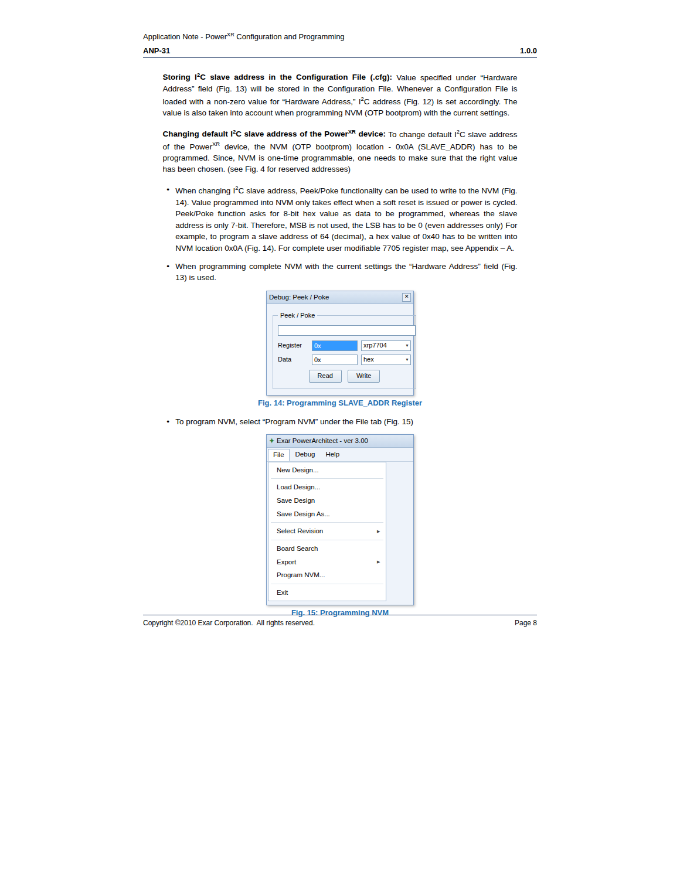Application Note - PowerXR Configuration and Programming
ANP-31 1.0.0
Storing I2C slave address in the Configuration File (.cfg): Value specified under “Hardware Address” field (Fig. 13) will be stored in the Configuration File. Whenever a Configuration File is loaded with a non-zero value for “Hardware Address,” I2C address (Fig. 12) is set accordingly. The value is also taken into account when programming NVM (OTP bootprom) with the current settings.
Changing default I2C slave address of the PowerXR device: To change default I2C slave address of the PowerXR device, the NVM (OTP bootprom) location - 0x0A (SLAVE_ADDR) has to be programmed. Since, NVM is one-time programmable, one needs to make sure that the right value has been chosen. (see Fig. 4 for reserved addresses)
When changing I2C slave address, Peek/Poke functionality can be used to write to the NVM (Fig. 14). Value programmed into NVM only takes effect when a soft reset is issued or power is cycled. Peek/Poke function asks for 8-bit hex value as data to be programmed, whereas the slave address is only 7-bit. Therefore, MSB is not used, the LSB has to be 0 (even addresses only) For example, to program a slave address of 64 (decimal), a hex value of 0x40 has to be written into NVM location 0x0A (Fig. 14). For complete user modifiable 7705 register map, see Appendix – A.
When programming complete NVM with the current settings the “Hardware Address” field (Fig. 13) is used.
Debug: Peek / Poke ✕
Peek / Poke
Register
0x
xrp7704▼
Data
0x
hex▼
Read
Write
Fig. 14: Programming SLAVE_ADDR Register
To program NVM, select “Program NVM” under the File tab (Fig. 15)
✦ Exar PowerArchitect - ver 3.00
File Debug Help
New Design...
Load Design...
Save Design
Save Design As...
Select Revision
Board Search
Export
Program NVM...
Exit
Fig. 15: Programming NVM
Copyright ©2010 Exar Corporation. All rights reserved. Page 8